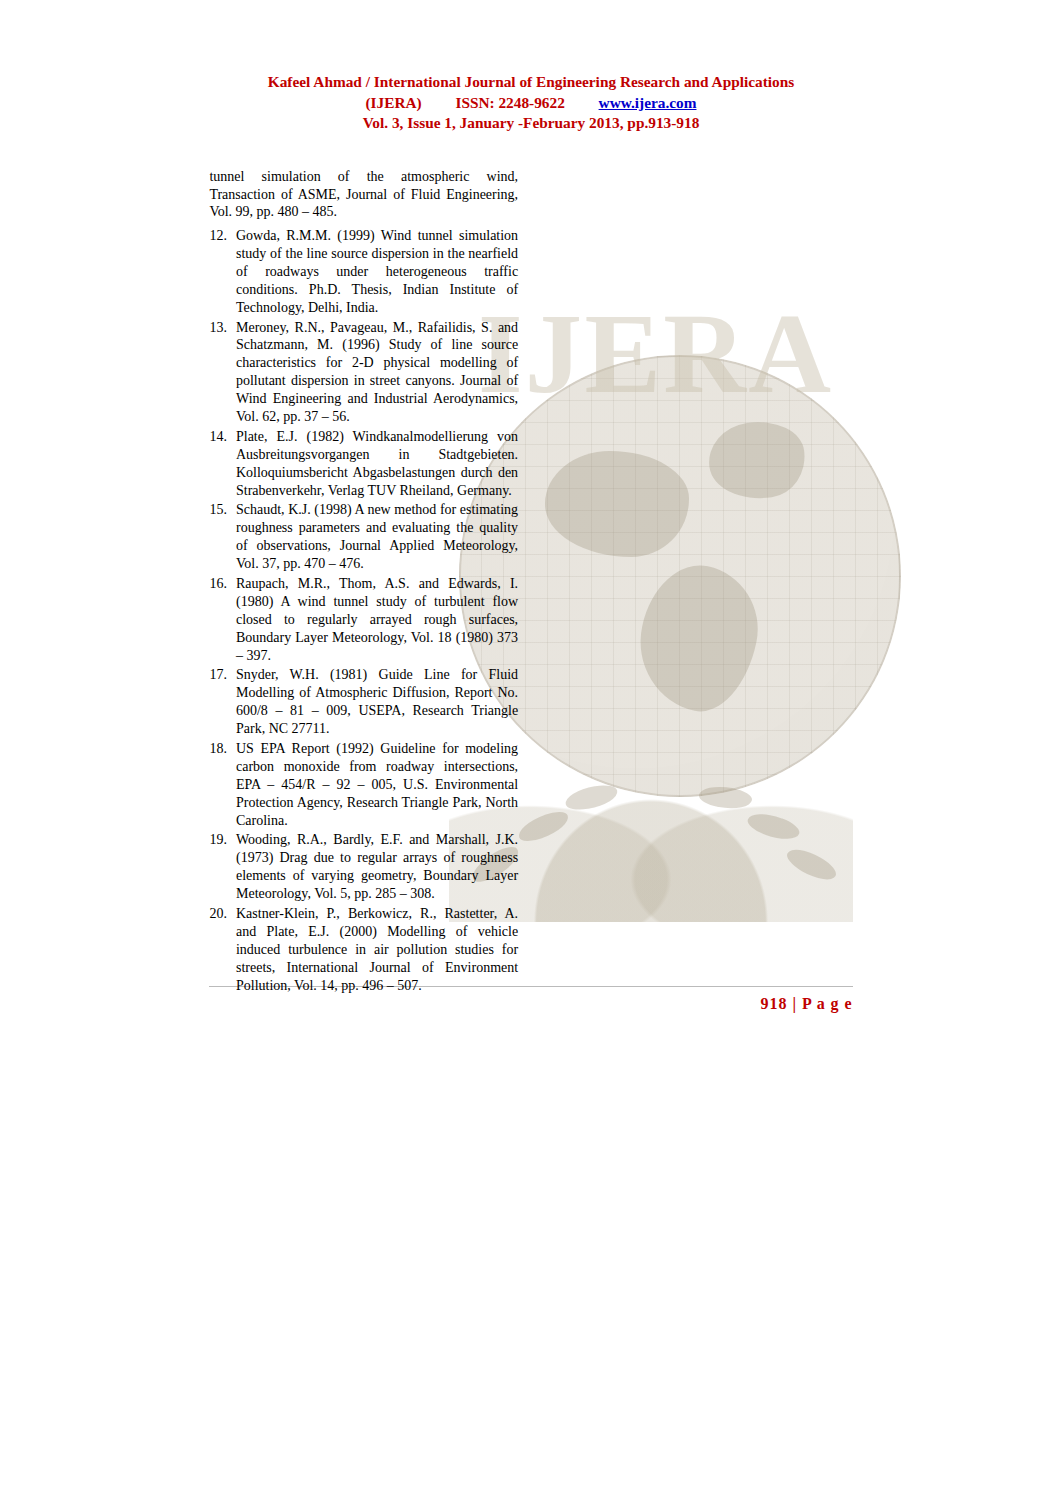Kafeel Ahmad / International Journal of Engineering Research and Applications
(IJERA) ISSN: 2248-9622 www.ijera.com
Vol. 3, Issue 1, January -February 2013, pp.913-918
IJERA
tunnel simulation of the atmospheric wind, Transaction of ASME, Journal of Fluid Engineering, Vol. 99, pp. 480 – 485.
12. Gowda, R.M.M. (1999) Wind tunnel simulation study of the line source dispersion in the nearfield of roadways under heterogeneous traffic conditions. Ph.D. Thesis, Indian Institute of Technology, Delhi, India.
13. Meroney, R.N., Pavageau, M., Rafailidis, S. and Schatzmann, M. (1996) Study of line source characteristics for 2-D physical modelling of pollutant dispersion in street canyons. Journal of Wind Engineering and Industrial Aerodynamics, Vol. 62, pp. 37 – 56.
14. Plate, E.J. (1982) Windkanalmodellierung von Ausbreitungsvorgangen in Stadtgebieten. Kolloquiumsbericht Abgasbelastungen durch den Strabenverkehr, Verlag TUV Rheiland, Germany.
15. Schaudt, K.J. (1998) A new method for estimating roughness parameters and evaluating the quality of observations, Journal Applied Meteorology, Vol. 37, pp. 470 – 476.
16. Raupach, M.R., Thom, A.S. and Edwards, I. (1980) A wind tunnel study of turbulent flow closed to regularly arrayed rough surfaces, Boundary Layer Meteorology, Vol. 18 (1980) 373 – 397.
17. Snyder, W.H. (1981) Guide Line for Fluid Modelling of Atmospheric Diffusion, Report No. 600/8 – 81 – 009, USEPA, Research Triangle Park, NC 27711.
18. US EPA Report (1992) Guideline for modeling carbon monoxide from roadway intersections, EPA – 454/R – 92 – 005, U.S. Environmental Protection Agency, Research Triangle Park, North Carolina.
19. Wooding, R.A., Bardly, E.F. and Marshall, J.K. (1973) Drag due to regular arrays of roughness elements of varying geometry, Boundary Layer Meteorology, Vol. 5, pp. 285 – 308.
20. Kastner-Klein, P., Berkowicz, R., Rastetter, A. and Plate, E.J. (2000) Modelling of vehicle induced turbulence in air pollution studies for streets, International Journal of Environment Pollution, Vol. 14, pp. 496 – 507.
918 | P a g e